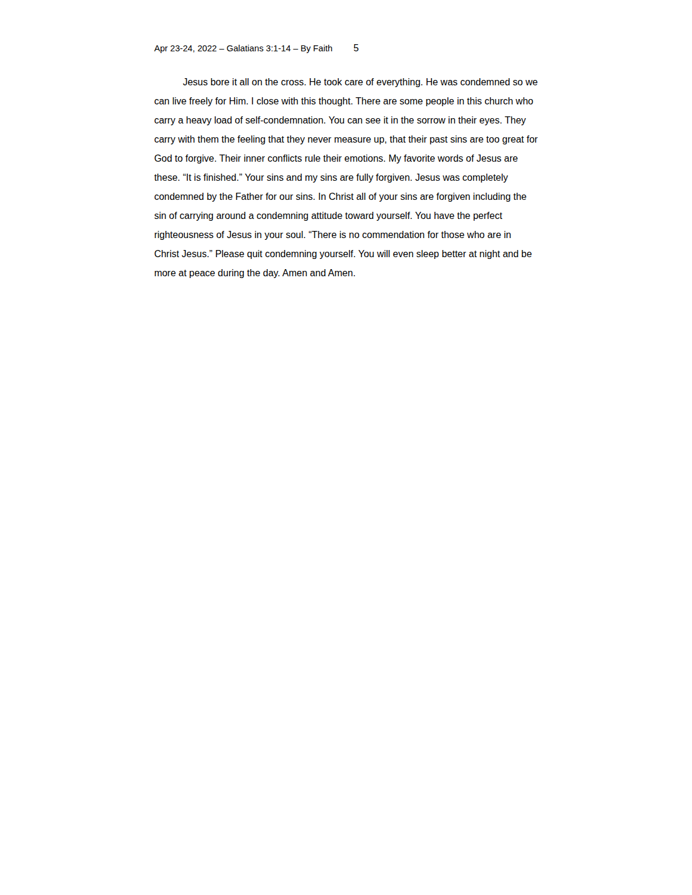Apr 23-24, 2022 – Galatians 3:1-14 – By Faith 5
Jesus bore it all on the cross. He took care of everything. He was condemned so we can live freely for Him. I close with this thought. There are some people in this church who carry a heavy load of self-condemnation. You can see it in the sorrow in their eyes. They carry with them the feeling that they never measure up, that their past sins are too great for God to forgive. Their inner conflicts rule their emotions. My favorite words of Jesus are these. “It is finished.” Your sins and my sins are fully forgiven. Jesus was completely condemned by the Father for our sins. In Christ all of your sins are forgiven including the sin of carrying around a condemning attitude toward yourself. You have the perfect righteousness of Jesus in your soul. “There is no commendation for those who are in Christ Jesus.” Please quit condemning yourself. You will even sleep better at night and be more at peace during the day. Amen and Amen.